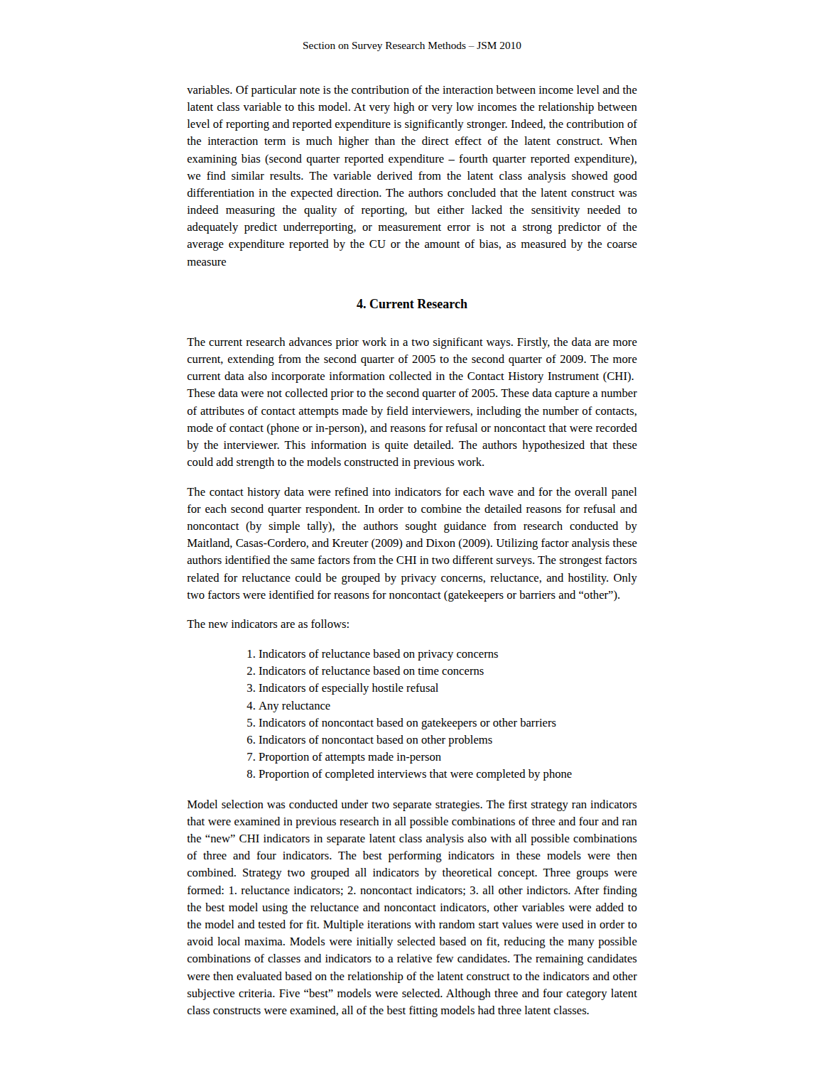Section on Survey Research Methods – JSM 2010
variables. Of particular note is the contribution of the interaction between income level and the latent class variable to this model. At very high or very low incomes the relationship between level of reporting and reported expenditure is significantly stronger. Indeed, the contribution of the interaction term is much higher than the direct effect of the latent construct. When examining bias (second quarter reported expenditure – fourth quarter reported expenditure), we find similar results. The variable derived from the latent class analysis showed good differentiation in the expected direction. The authors concluded that the latent construct was indeed measuring the quality of reporting, but either lacked the sensitivity needed to adequately predict underreporting, or measurement error is not a strong predictor of the average expenditure reported by the CU or the amount of bias, as measured by the coarse measure
4. Current Research
The current research advances prior work in a two significant ways. Firstly, the data are more current, extending from the second quarter of 2005 to the second quarter of 2009. The more current data also incorporate information collected in the Contact History Instrument (CHI). These data were not collected prior to the second quarter of 2005. These data capture a number of attributes of contact attempts made by field interviewers, including the number of contacts, mode of contact (phone or in-person), and reasons for refusal or noncontact that were recorded by the interviewer. This information is quite detailed. The authors hypothesized that these could add strength to the models constructed in previous work.
The contact history data were refined into indicators for each wave and for the overall panel for each second quarter respondent. In order to combine the detailed reasons for refusal and noncontact (by simple tally), the authors sought guidance from research conducted by Maitland, Casas-Cordero, and Kreuter (2009) and Dixon (2009). Utilizing factor analysis these authors identified the same factors from the CHI in two different surveys. The strongest factors related for reluctance could be grouped by privacy concerns, reluctance, and hostility. Only two factors were identified for reasons for noncontact (gatekeepers or barriers and “other”).
The new indicators are as follows:
Indicators of reluctance based on privacy concerns
Indicators of reluctance based on time concerns
Indicators of especially hostile refusal
Any reluctance
Indicators of noncontact based on gatekeepers or other barriers
Indicators of noncontact based on other problems
Proportion of attempts made in-person
Proportion of completed interviews that were completed by phone
Model selection was conducted under two separate strategies. The first strategy ran indicators that were examined in previous research in all possible combinations of three and four and ran the “new” CHI indicators in separate latent class analysis also with all possible combinations of three and four indicators. The best performing indicators in these models were then combined. Strategy two grouped all indicators by theoretical concept. Three groups were formed: 1. reluctance indicators; 2. noncontact indicators; 3. all other indictors. After finding the best model using the reluctance and noncontact indicators, other variables were added to the model and tested for fit. Multiple iterations with random start values were used in order to avoid local maxima. Models were initially selected based on fit, reducing the many possible combinations of classes and indicators to a relative few candidates. The remaining candidates were then evaluated based on the relationship of the latent construct to the indicators and other subjective criteria. Five “best” models were selected. Although three and four category latent class constructs were examined, all of the best fitting models had three latent classes.